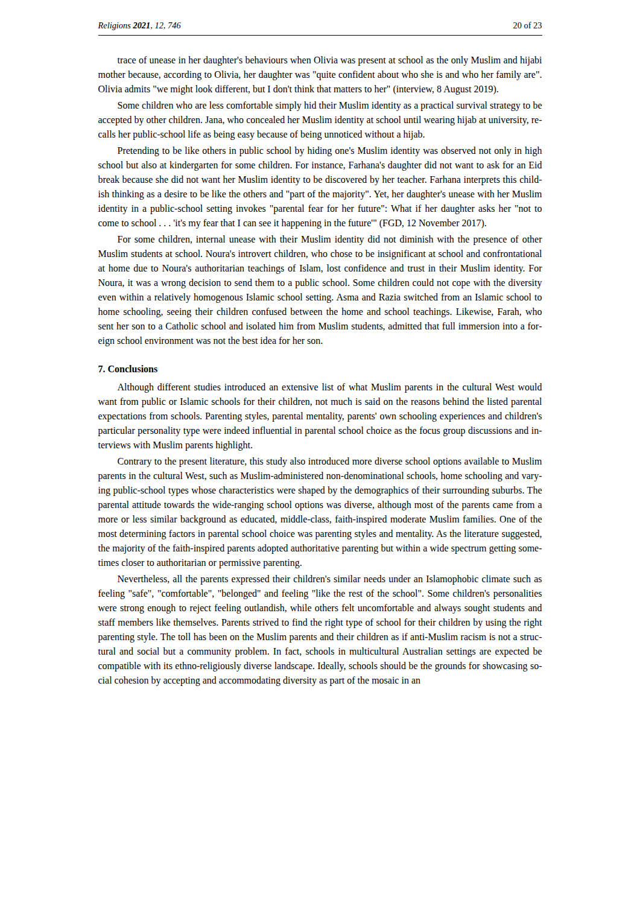Religions 2021, 12, 746 20 of 23
trace of unease in her daughter's behaviours when Olivia was present at school as the only Muslim and hijabi mother because, according to Olivia, her daughter was "quite confident about who she is and who her family are". Olivia admits "we might look different, but I don't think that matters to her" (interview, 8 August 2019).
Some children who are less comfortable simply hid their Muslim identity as a practical survival strategy to be accepted by other children. Jana, who concealed her Muslim identity at school until wearing hijab at university, recalls her public-school life as being easy because of being unnoticed without a hijab.
Pretending to be like others in public school by hiding one's Muslim identity was observed not only in high school but also at kindergarten for some children. For instance, Farhana's daughter did not want to ask for an Eid break because she did not want her Muslim identity to be discovered by her teacher. Farhana interprets this childish thinking as a desire to be like the others and "part of the majority". Yet, her daughter's unease with her Muslim identity in a public-school setting invokes "parental fear for her future": What if her daughter asks her "not to come to school . . . 'it's my fear that I can see it happening in the future'" (FGD, 12 November 2017).
For some children, internal unease with their Muslim identity did not diminish with the presence of other Muslim students at school. Noura's introvert children, who chose to be insignificant at school and confrontational at home due to Noura's authoritarian teachings of Islam, lost confidence and trust in their Muslim identity. For Noura, it was a wrong decision to send them to a public school. Some children could not cope with the diversity even within a relatively homogenous Islamic school setting. Asma and Razia switched from an Islamic school to home schooling, seeing their children confused between the home and school teachings. Likewise, Farah, who sent her son to a Catholic school and isolated him from Muslim students, admitted that full immersion into a foreign school environment was not the best idea for her son.
7. Conclusions
Although different studies introduced an extensive list of what Muslim parents in the cultural West would want from public or Islamic schools for their children, not much is said on the reasons behind the listed parental expectations from schools. Parenting styles, parental mentality, parents' own schooling experiences and children's particular personality type were indeed influential in parental school choice as the focus group discussions and interviews with Muslim parents highlight.
Contrary to the present literature, this study also introduced more diverse school options available to Muslim parents in the cultural West, such as Muslim-administered non-denominational schools, home schooling and varying public-school types whose characteristics were shaped by the demographics of their surrounding suburbs. The parental attitude towards the wide-ranging school options was diverse, although most of the parents came from a more or less similar background as educated, middle-class, faith-inspired moderate Muslim families. One of the most determining factors in parental school choice was parenting styles and mentality. As the literature suggested, the majority of the faith-inspired parents adopted authoritative parenting but within a wide spectrum getting sometimes closer to authoritarian or permissive parenting.
Nevertheless, all the parents expressed their children's similar needs under an Islamophobic climate such as feeling "safe", "comfortable", "belonged" and feeling "like the rest of the school". Some children's personalities were strong enough to reject feeling outlandish, while others felt uncomfortable and always sought students and staff members like themselves. Parents strived to find the right type of school for their children by using the right parenting style. The toll has been on the Muslim parents and their children as if anti-Muslim racism is not a structural and social but a community problem. In fact, schools in multicultural Australian settings are expected be compatible with its ethno-religiously diverse landscape. Ideally, schools should be the grounds for showcasing social cohesion by accepting and accommodating diversity as part of the mosaic in an